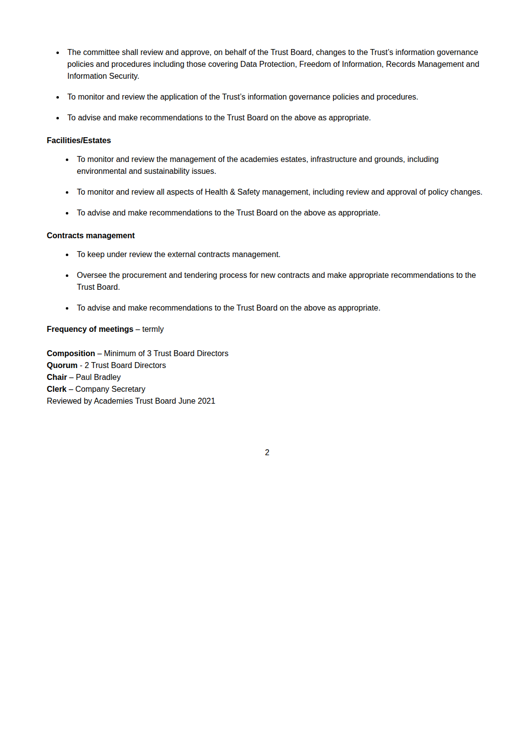The committee shall review and approve, on behalf of the Trust Board, changes to the Trust’s information governance policies and procedures including those covering Data Protection, Freedom of Information, Records Management and Information Security.
To monitor and review the application of the Trust’s information governance policies and procedures.
To advise and make recommendations to the Trust Board on the above as appropriate.
Facilities/Estates
To monitor and review the management of the academies estates, infrastructure and grounds, including environmental and sustainability issues.
To monitor and review all aspects of Health & Safety management, including review and approval of policy changes.
To advise and make recommendations to the Trust Board on the above as appropriate.
Contracts management
To keep under review the external contracts management.
Oversee the procurement and tendering process for new contracts and make appropriate recommendations to the Trust Board.
To advise and make recommendations to the Trust Board on the above as appropriate.
Frequency of meetings – termly
Composition – Minimum of 3 Trust Board Directors
Quorum - 2 Trust Board Directors
Chair – Paul Bradley
Clerk – Company Secretary
Reviewed by Academies Trust Board June 2021
2